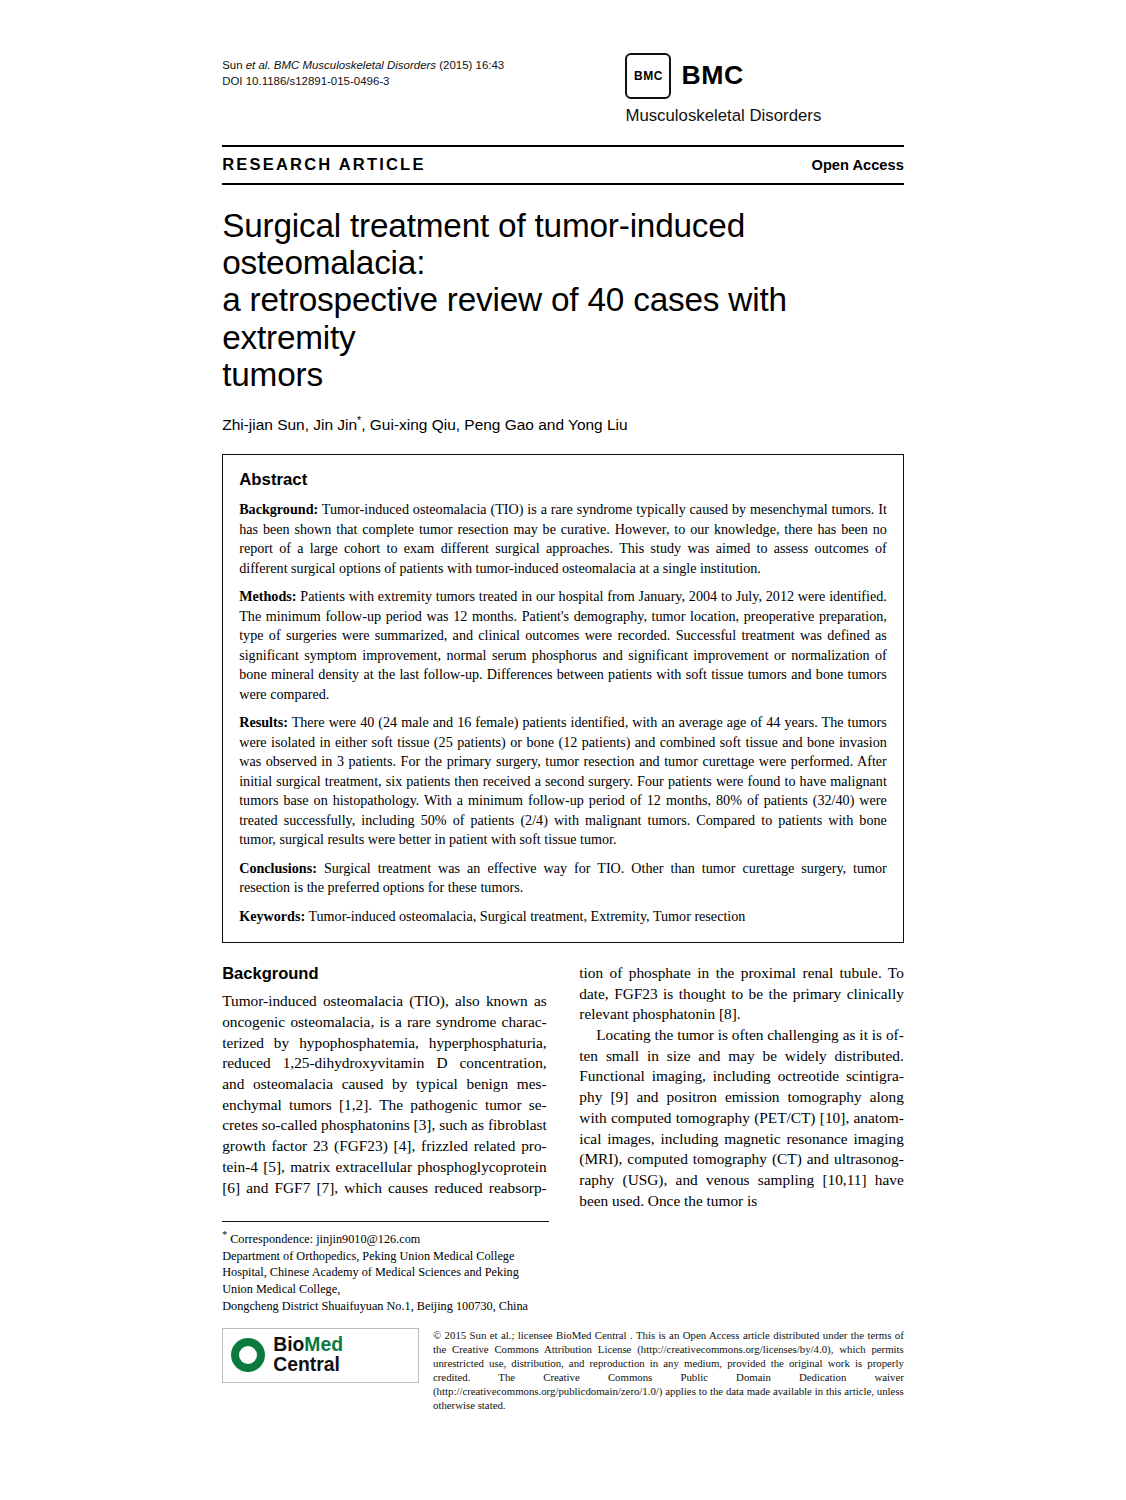Sun et al. BMC Musculoskeletal Disorders (2015) 16:43
DOI 10.1186/s12891-015-0496-3
BMC
BMC
Musculoskeletal Disorders
RESEARCH ARTICLE
Open Access
Surgical treatment of tumor-induced osteomalacia:
a retrospective review of 40 cases with extremity
tumors
Zhi-jian Sun, Jin Jin*, Gui-xing Qiu, Peng Gao and Yong Liu
Abstract
Background: Tumor-induced osteomalacia (TIO) is a rare syndrome typically caused by mesenchymal tumors. It has been shown that complete tumor resection may be curative. However, to our knowledge, there has been no report of a large cohort to exam different surgical approaches. This study was aimed to assess outcomes of different surgical options of patients with tumor-induced osteomalacia at a single institution.
Methods: Patients with extremity tumors treated in our hospital from January, 2004 to July, 2012 were identified. The minimum follow-up period was 12 months. Patient's demography, tumor location, preoperative preparation, type of surgeries were summarized, and clinical outcomes were recorded. Successful treatment was defined as significant symptom improvement, normal serum phosphorus and significant improvement or normalization of bone mineral density at the last follow-up. Differences between patients with soft tissue tumors and bone tumors were compared.
Results: There were 40 (24 male and 16 female) patients identified, with an average age of 44 years. The tumors were isolated in either soft tissue (25 patients) or bone (12 patients) and combined soft tissue and bone invasion was observed in 3 patients. For the primary surgery, tumor resection and tumor curettage were performed. After initial surgical treatment, six patients then received a second surgery. Four patients were found to have malignant tumors base on histopathology. With a minimum follow-up period of 12 months, 80% of patients (32/40) were treated successfully, including 50% of patients (2/4) with malignant tumors. Compared to patients with bone tumor, surgical results were better in patient with soft tissue tumor.
Conclusions: Surgical treatment was an effective way for TIO. Other than tumor curettage surgery, tumor resection is the preferred options for these tumors.
Keywords: Tumor-induced osteomalacia, Surgical treatment, Extremity, Tumor resection
Background
Tumor-induced osteomalacia (TIO), also known as oncogenic osteomalacia, is a rare syndrome characterized by hypophosphatemia, hyperphosphaturia, reduced 1,25-dihydroxyvitamin D concentration, and osteomalacia caused by typical benign mesenchymal tumors [1,2]. The pathogenic tumor secretes so-called phosphatonins [3], such as fibroblast growth factor 23 (FGF23) [4], frizzled related protein-4 [5], matrix extracellular phosphoglycoprotein [6] and FGF7 [7], which causes reduced reabsorption of phosphate in the proximal renal tubule. To date, FGF23 is thought to be the primary clinically relevant phosphatonin [8].
Locating the tumor is often challenging as it is often small in size and may be widely distributed. Functional imaging, including octreotide scintigraphy [9] and positron emission tomography along with computed tomography (PET/CT) [10], anatomical images, including magnetic resonance imaging (MRI), computed tomography (CT) and ultrasonography (USG), and venous sampling [10,11] have been used. Once the tumor is
* Correspondence: jinjin9010@126.com
Department of Orthopedics, Peking Union Medical College Hospital, Chinese Academy of Medical Sciences and Peking Union Medical College,
Dongcheng District Shuaifuyuan No.1, Beijing 100730, China
Bio Med Central
© 2015 Sun et al.; licensee BioMed Central . This is an Open Access article distributed under the terms of the Creative Commons Attribution License (http://creativecommons.org/licenses/by/4.0), which permits unrestricted use, distribution, and reproduction in any medium, provided the original work is properly credited. The Creative Commons Public Domain Dedication waiver (http://creativecommons.org/publicdomain/zero/1.0/) applies to the data made available in this article, unless otherwise stated.